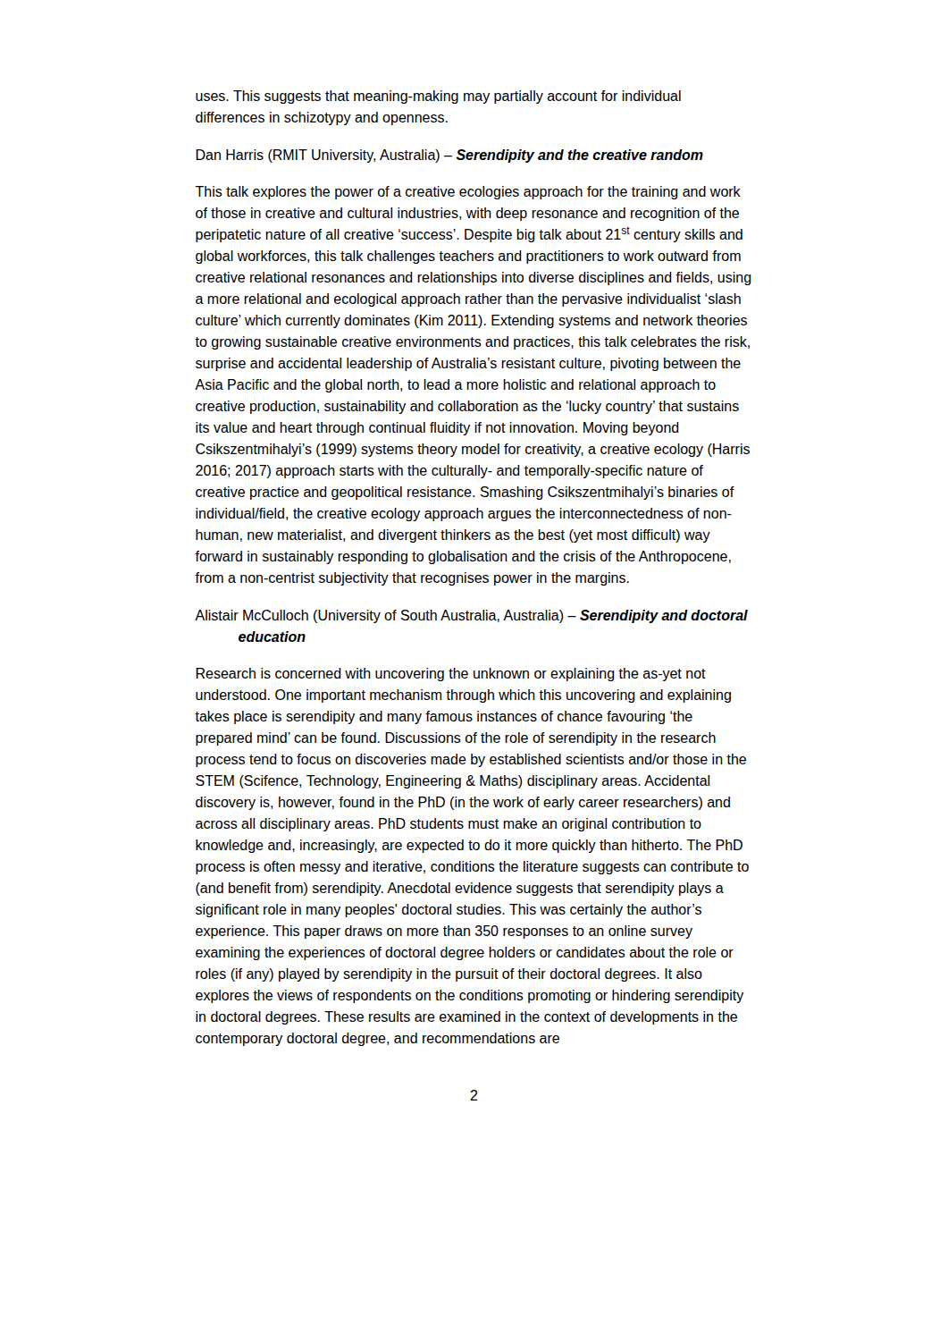uses. This suggests that meaning-making may partially account for individual differences in schizotypy and openness.
Dan Harris (RMIT University, Australia) – Serendipity and the creative random
This talk explores the power of a creative ecologies approach for the training and work of those in creative and cultural industries, with deep resonance and recognition of the peripatetic nature of all creative ‘success’. Despite big talk about 21st century skills and global workforces, this talk challenges teachers and practitioners to work outward from creative relational resonances and relationships into diverse disciplines and fields, using a more relational and ecological approach rather than the pervasive individualist ‘slash culture’ which currently dominates (Kim 2011). Extending systems and network theories to growing sustainable creative environments and practices, this talk celebrates the risk, surprise and accidental leadership of Australia’s resistant culture, pivoting between the Asia Pacific and the global north, to lead a more holistic and relational approach to creative production, sustainability and collaboration as the ‘lucky country’ that sustains its value and heart through continual fluidity if not innovation. Moving beyond Csikszentmihalyi’s (1999) systems theory model for creativity, a creative ecology (Harris 2016; 2017) approach starts with the culturally- and temporally-specific nature of creative practice and geopolitical resistance. Smashing Csikszentmihalyi’s binaries of individual/field, the creative ecology approach argues the interconnectedness of non-human, new materialist, and divergent thinkers as the best (yet most difficult) way forward in sustainably responding to globalisation and the crisis of the Anthropocene, from a non-centrist subjectivity that recognises power in the margins.
Alistair McCulloch (University of South Australia, Australia) – Serendipity and doctoral education
Research is concerned with uncovering the unknown or explaining the as-yet not understood. One important mechanism through which this uncovering and explaining takes place is serendipity and many famous instances of chance favouring ‘the prepared mind’ can be found. Discussions of the role of serendipity in the research process tend to focus on discoveries made by established scientists and/or those in the STEM (Scifence, Technology, Engineering & Maths) disciplinary areas. Accidental discovery is, however, found in the PhD (in the work of early career researchers) and across all disciplinary areas. PhD students must make an original contribution to knowledge and, increasingly, are expected to do it more quickly than hitherto. The PhD process is often messy and iterative, conditions the literature suggests can contribute to (and benefit from) serendipity. Anecdotal evidence suggests that serendipity plays a significant role in many peoples' doctoral studies. This was certainly the author’s experience. This paper draws on more than 350 responses to an online survey examining the experiences of doctoral degree holders or candidates about the role or roles (if any) played by serendipity in the pursuit of their doctoral degrees. It also explores the views of respondents on the conditions promoting or hindering serendipity in doctoral degrees. These results are examined in the context of developments in the contemporary doctoral degree, and recommendations are
2